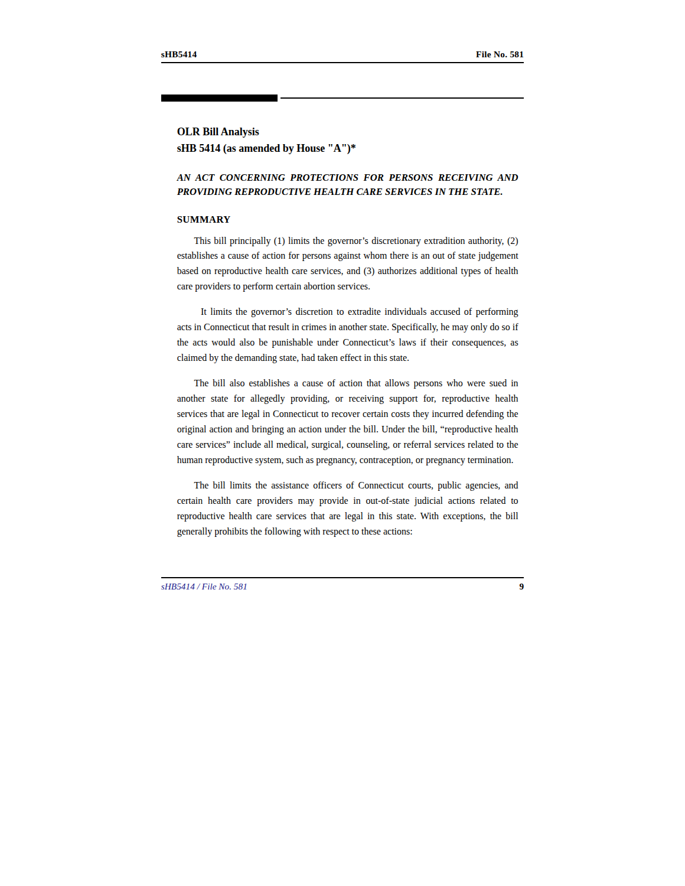sHB5414 File No. 581
OLR Bill Analysis
sHB 5414 (as amended by House "A")*
An Act Concerning Protections for Persons Receiving and Providing Reproductive Health Care Services in the State.
SUMMARY
This bill principally (1) limits the governor’s discretionary extradition authority, (2) establishes a cause of action for persons against whom there is an out of state judgement based on reproductive health care services, and (3) authorizes additional types of health care providers to perform certain abortion services.
It limits the governor’s discretion to extradite individuals accused of performing acts in Connecticut that result in crimes in another state. Specifically, he may only do so if the acts would also be punishable under Connecticut’s laws if their consequences, as claimed by the demanding state, had taken effect in this state.
The bill also establishes a cause of action that allows persons who were sued in another state for allegedly providing, or receiving support for, reproductive health services that are legal in Connecticut to recover certain costs they incurred defending the original action and bringing an action under the bill. Under the bill, “reproductive health care services” include all medical, surgical, counseling, or referral services related to the human reproductive system, such as pregnancy, contraception, or pregnancy termination.
The bill limits the assistance officers of Connecticut courts, public agencies, and certain health care providers may provide in out-of-state judicial actions related to reproductive health care services that are legal in this state. With exceptions, the bill generally prohibits the following with respect to these actions:
sHB5414 / File No. 581 9